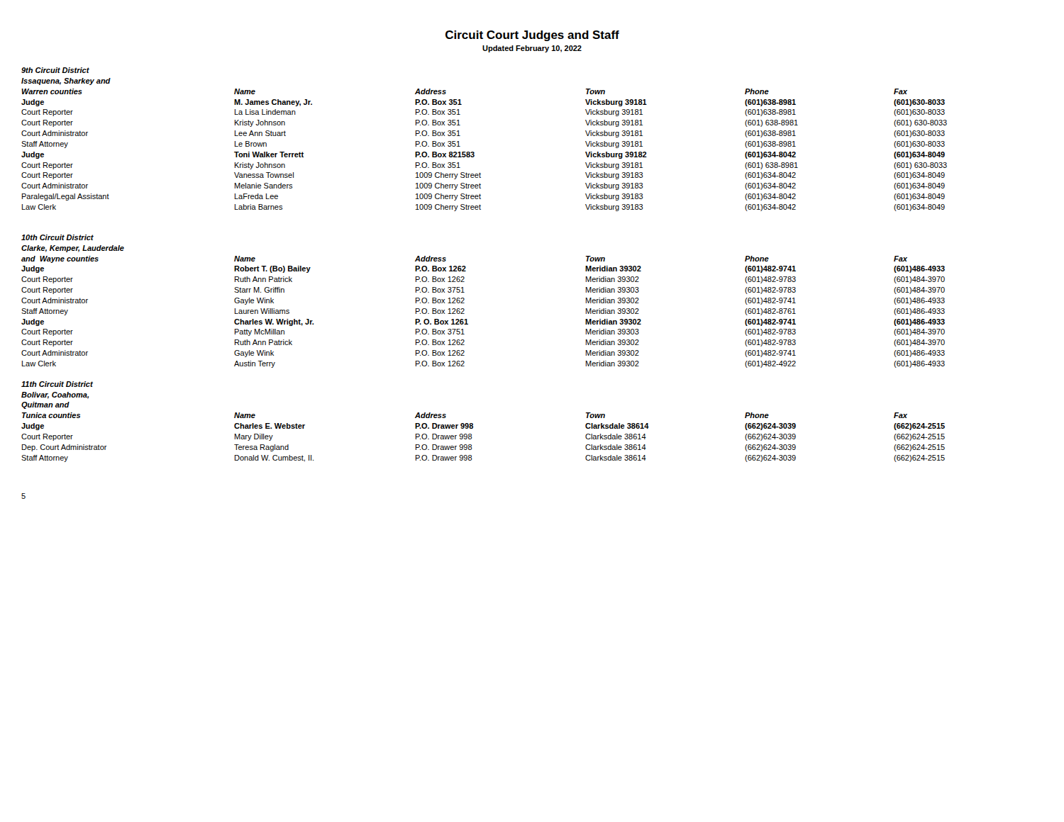Circuit Court Judges and Staff
Updated February 10, 2022
9th Circuit District
Issaquena, Sharkey and
| Warren counties | Name | Address | Town | Phone | Fax |
| --- | --- | --- | --- | --- | --- |
| Judge | M. James Chaney, Jr. | P.O. Box 351 | Vicksburg 39181 | (601)638-8981 | (601)630-8033 |
| Court Reporter | La Lisa Lindeman | P.O. Box 351 | Vicksburg 39181 | (601)638-8981 | (601)630-8033 |
| Court Reporter | Kristy Johnson | P.O. Box 351 | Vicksburg 39181 | (601) 638-8981 | (601) 630-8033 |
| Court Administrator | Lee Ann Stuart | P.O. Box 351 | Vicksburg 39181 | (601)638-8981 | (601)630-8033 |
| Staff Attorney | Le Brown | P.O. Box 351 | Vicksburg 39181 | (601)638-8981 | (601)630-8033 |
| Judge | Toni Walker Terrett | P.O. Box 821583 | Vicksburg 39182 | (601)634-8042 | (601)634-8049 |
| Court Reporter | Kristy Johnson | P.O. Box 351 | Vicksburg 39181 | (601) 638-8981 | (601) 630-8033 |
| Court Reporter | Vanessa Townsel | 1009 Cherry Street | Vicksburg 39183 | (601)634-8042 | (601)634-8049 |
| Court Administrator | Melanie Sanders | 1009 Cherry Street | Vicksburg 39183 | (601)634-8042 | (601)634-8049 |
| Paralegal/Legal Assistant | LaFreda Lee | 1009 Cherry Street | Vicksburg 39183 | (601)634-8042 | (601)634-8049 |
| Law Clerk | Labria Barnes | 1009 Cherry Street | Vicksburg 39183 | (601)634-8042 | (601)634-8049 |
10th Circuit District
Clarke, Kemper, Lauderdale
| and Wayne counties | Name | Address | Town | Phone | Fax |
| --- | --- | --- | --- | --- | --- |
| Judge | Robert T. (Bo) Bailey | P.O. Box 1262 | Meridian 39302 | (601)482-9741 | (601)486-4933 |
| Court Reporter | Ruth Ann Patrick | P.O. Box 1262 | Meridian 39302 | (601)482-9783 | (601)484-3970 |
| Court Reporter | Starr M. Griffin | P.O. Box 3751 | Meridian 39303 | (601)482-9783 | (601)484-3970 |
| Court Administrator | Gayle Wink | P.O. Box 1262 | Meridian 39302 | (601)482-9741 | (601)486-4933 |
| Staff Attorney | Lauren Williams | P.O. Box 1262 | Meridian 39302 | (601)482-8761 | (601)486-4933 |
| Judge | Charles W. Wright, Jr. | P. O. Box 1261 | Meridian 39302 | (601)482-9741 | (601)486-4933 |
| Court Reporter | Patty McMillan | P.O. Box 3751 | Meridian 39303 | (601)482-9783 | (601)484-3970 |
| Court Reporter | Ruth Ann Patrick | P.O. Box 1262 | Meridian 39302 | (601)482-9783 | (601)484-3970 |
| Court Administrator | Gayle Wink | P.O. Box 1262 | Meridian 39302 | (601)482-9741 | (601)486-4933 |
| Law Clerk | Austin Terry | P.O. Box 1262 | Meridian 39302 | (601)482-4922 | (601)486-4933 |
11th Circuit District
Bolivar, Coahoma,
Quitman and
| Tunica counties | Name | Address | Town | Phone | Fax |
| --- | --- | --- | --- | --- | --- |
| Judge | Charles E. Webster | P.O. Drawer 998 | Clarksdale 38614 | (662)624-3039 | (662)624-2515 |
| Court Reporter | Mary Dilley | P.O. Drawer 998 | Clarksdale 38614 | (662)624-3039 | (662)624-2515 |
| Dep. Court Administrator | Teresa Ragland | P.O. Drawer 998 | Clarksdale 38614 | (662)624-3039 | (662)624-2515 |
| Staff Attorney | Donald W. Cumbest, II. | P.O. Drawer 998 | Clarksdale 38614 | (662)624-3039 | (662)624-2515 |
5